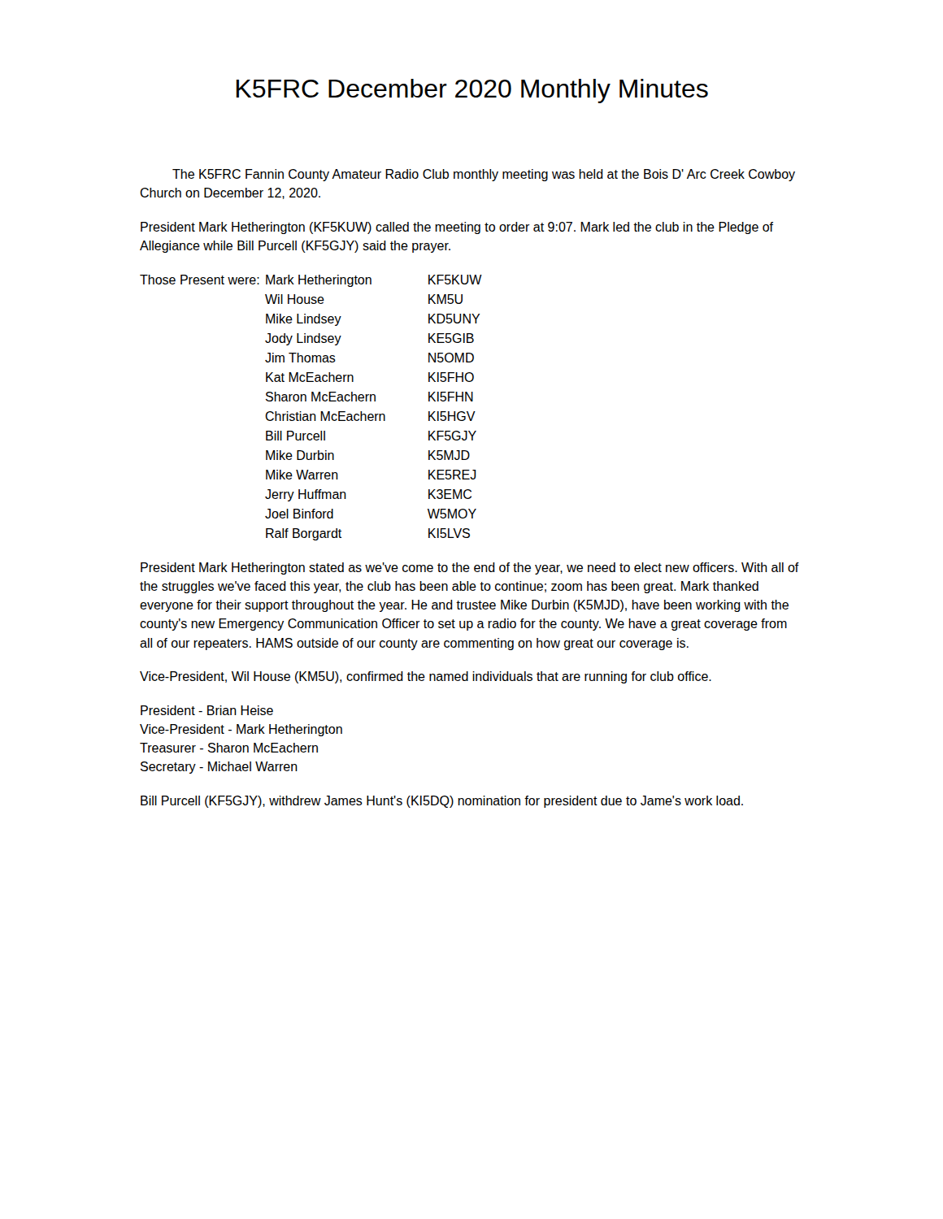K5FRC December 2020 Monthly Minutes
The K5FRC Fannin County Amateur Radio Club monthly meeting was held at the Bois D' Arc Creek Cowboy Church on December 12, 2020.
President Mark Hetherington (KF5KUW) called the meeting to order at 9:07. Mark led the club in the Pledge of Allegiance while Bill Purcell (KF5GJY) said the prayer.
| Those Present were: | Mark Hetherington | KF5KUW |
| | Wil House | KM5U |
| | Mike Lindsey | KD5UNY |
| | Jody Lindsey | KE5GIB |
| | Jim Thomas | N5OMD |
| | Kat McEachern | KI5FHO |
| | Sharon McEachern | KI5FHN |
| | Christian McEachern | KI5HGV |
| | Bill Purcell | KF5GJY |
| | Mike Durbin | K5MJD |
| | Mike Warren | KE5REJ |
| | Jerry Huffman | K3EMC |
| | Joel Binford | W5MOY |
| | Ralf Borgardt | KI5LVS |
President Mark Hetherington stated as we've come to the end of the year, we need to elect new officers. With all of the struggles we've faced this year, the club has been able to continue; zoom has been great. Mark thanked everyone for their support throughout the year. He and trustee Mike Durbin (K5MJD), have been working with the county's new Emergency Communication Officer to set up a radio for the county. We have a great coverage from all of our repeaters. HAMS outside of our county are commenting on how great our coverage is.
Vice-President, Wil House (KM5U), confirmed the named individuals that are running for club office.
President - Brian Heise
Vice-President - Mark Hetherington
Treasurer - Sharon McEachern
Secretary - Michael Warren
Bill Purcell (KF5GJY), withdrew James Hunt's (KI5DQ) nomination for president due to Jame's work load.